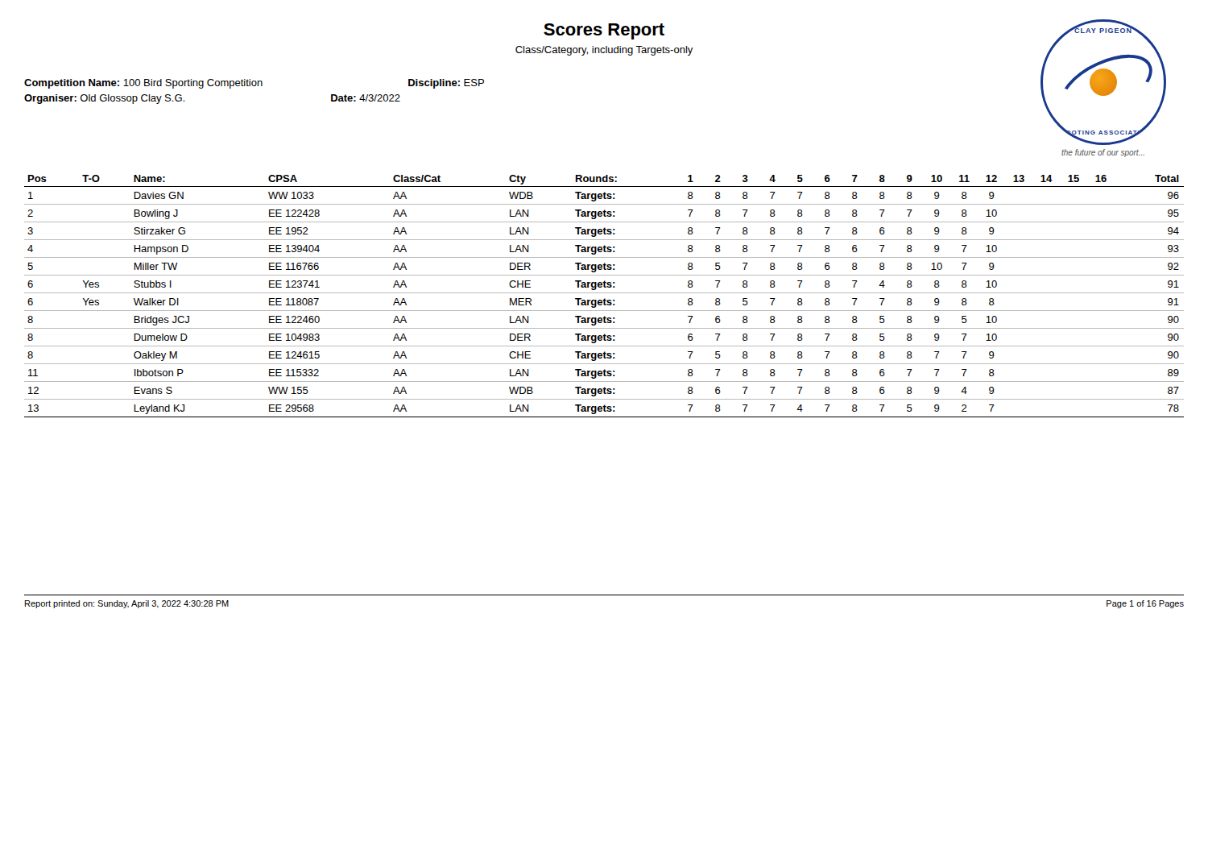CLAY PIGEON
SHOOTING ASSOCIATION
the future of our sport...
Scores Report
Class/Category, including Targets-only
Competition Name: 100 Bird Sporting Competition
Discipline: ESP
Organiser: Old Glossop Clay S.G.
Date: 4/3/2022
| Pos | T-O | Name: | CPSA | Class/Cat | Cty | Rounds: | 1 | 2 | 3 | 4 | 5 | 6 | 7 | 8 | 9 | 10 | 11 | 12 | 13 | 14 | 15 | 16 | Total |
| --- | --- | --- | --- | --- | --- | --- | --- | --- | --- | --- | --- | --- | --- | --- | --- | --- | --- | --- | --- | --- | --- | --- | --- |
| 1 | | Davies GN | WW 1033 | AA | WDB | Targets: | 8 | 8 | 8 | 7 | 7 | 8 | 8 | 8 | 8 | 9 | 8 | 9 | | | | | 96 |
| 2 | | Bowling J | EE 122428 | AA | LAN | Targets: | 7 | 8 | 7 | 8 | 8 | 8 | 8 | 7 | 7 | 9 | 8 | 10 | | | | | 95 |
| 3 | | Stirzaker G | EE 1952 | AA | LAN | Targets: | 8 | 7 | 8 | 8 | 8 | 7 | 8 | 6 | 8 | 9 | 8 | 9 | | | | | 94 |
| 4 | | Hampson D | EE 139404 | AA | LAN | Targets: | 8 | 8 | 8 | 7 | 7 | 8 | 6 | 7 | 8 | 9 | 7 | 10 | | | | | 93 |
| 5 | | Miller TW | EE 116766 | AA | DER | Targets: | 8 | 5 | 7 | 8 | 8 | 6 | 8 | 8 | 8 | 10 | 7 | 9 | | | | | 92 |
| 6 | Yes | Stubbs I | EE 123741 | AA | CHE | Targets: | 8 | 7 | 8 | 8 | 7 | 8 | 7 | 4 | 8 | 8 | 8 | 10 | | | | | 91 |
| 6 | Yes | Walker DI | EE 118087 | AA | MER | Targets: | 8 | 8 | 5 | 7 | 8 | 8 | 7 | 7 | 8 | 9 | 8 | 8 | | | | | 91 |
| 8 | | Bridges JCJ | EE 122460 | AA | LAN | Targets: | 7 | 6 | 8 | 8 | 8 | 8 | 8 | 5 | 8 | 9 | 5 | 10 | | | | | 90 |
| 8 | | Dumelow D | EE 104983 | AA | DER | Targets: | 6 | 7 | 8 | 7 | 8 | 7 | 8 | 5 | 8 | 9 | 7 | 10 | | | | | 90 |
| 8 | | Oakley M | EE 124615 | AA | CHE | Targets: | 7 | 5 | 8 | 8 | 8 | 7 | 8 | 8 | 8 | 7 | 7 | 9 | | | | | 90 |
| 11 | | Ibbotson P | EE 115332 | AA | LAN | Targets: | 8 | 7 | 8 | 8 | 7 | 8 | 8 | 6 | 7 | 7 | 7 | 8 | | | | | 89 |
| 12 | | Evans S | WW 155 | AA | WDB | Targets: | 8 | 6 | 7 | 7 | 7 | 8 | 8 | 6 | 8 | 9 | 4 | 9 | | | | | 87 |
| 13 | | Leyland KJ | EE 29568 | AA | LAN | Targets: | 7 | 8 | 7 | 7 | 4 | 7 | 8 | 7 | 5 | 9 | 2 | 7 | | | | | 78 |
Report printed on: Sunday, April 3, 2022 4:30:28 PM
Page 1 of 16 Pages